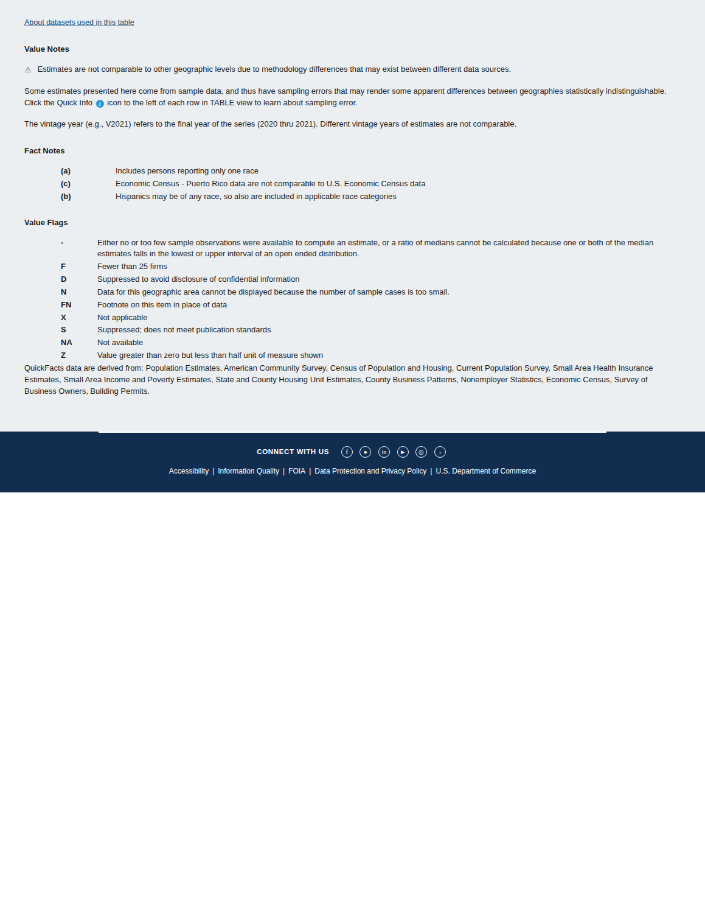About datasets used in this table
Value Notes
⚠ Estimates are not comparable to other geographic levels due to methodology differences that may exist between different data sources.
Some estimates presented here come from sample data, and thus have sampling errors that may render some apparent differences between geographies statistically indistinguishable. Click the Quick Info i icon to the left of each row in TABLE view to learn about sampling error.
The vintage year (e.g., V2021) refers to the final year of the series (2020 thru 2021). Different vintage years of estimates are not comparable.
Fact Notes
(a)
Includes persons reporting only one race
(c)
Economic Census - Puerto Rico data are not comparable to U.S. Economic Census data
(b)
Hispanics may be of any race, so also are included in applicable race categories
Value Flags
-
Either no or too few sample observations were available to compute an estimate, or a ratio of medians cannot be calculated because one or both of the median estimates falls in the lowest or upper interval of an open ended distribution.
F
Fewer than 25 firms
D
Suppressed to avoid disclosure of confidential information
N
Data for this geographic area cannot be displayed because the number of sample cases is too small.
FN
Footnote on this item in place of data
X
Not applicable
S
Suppressed; does not meet publication standards
NA
Not available
Z
Value greater than zero but less than half unit of measure shown
QuickFacts data are derived from: Population Estimates, American Community Survey, Census of Population and Housing, Current Population Survey, Small Area Health Insurance Estimates, Small Area Income and Poverty Estimates, State and County Housing Unit Estimates, County Business Patterns, Nonemployer Statistics, Economic Census, Survey of Business Owners, Building Permits.
CONNECT WITH US f ● in ► ◎ ›
Accessibility|Information Quality|FOIA|Data Protection and Privacy Policy|U.S. Department of Commerce